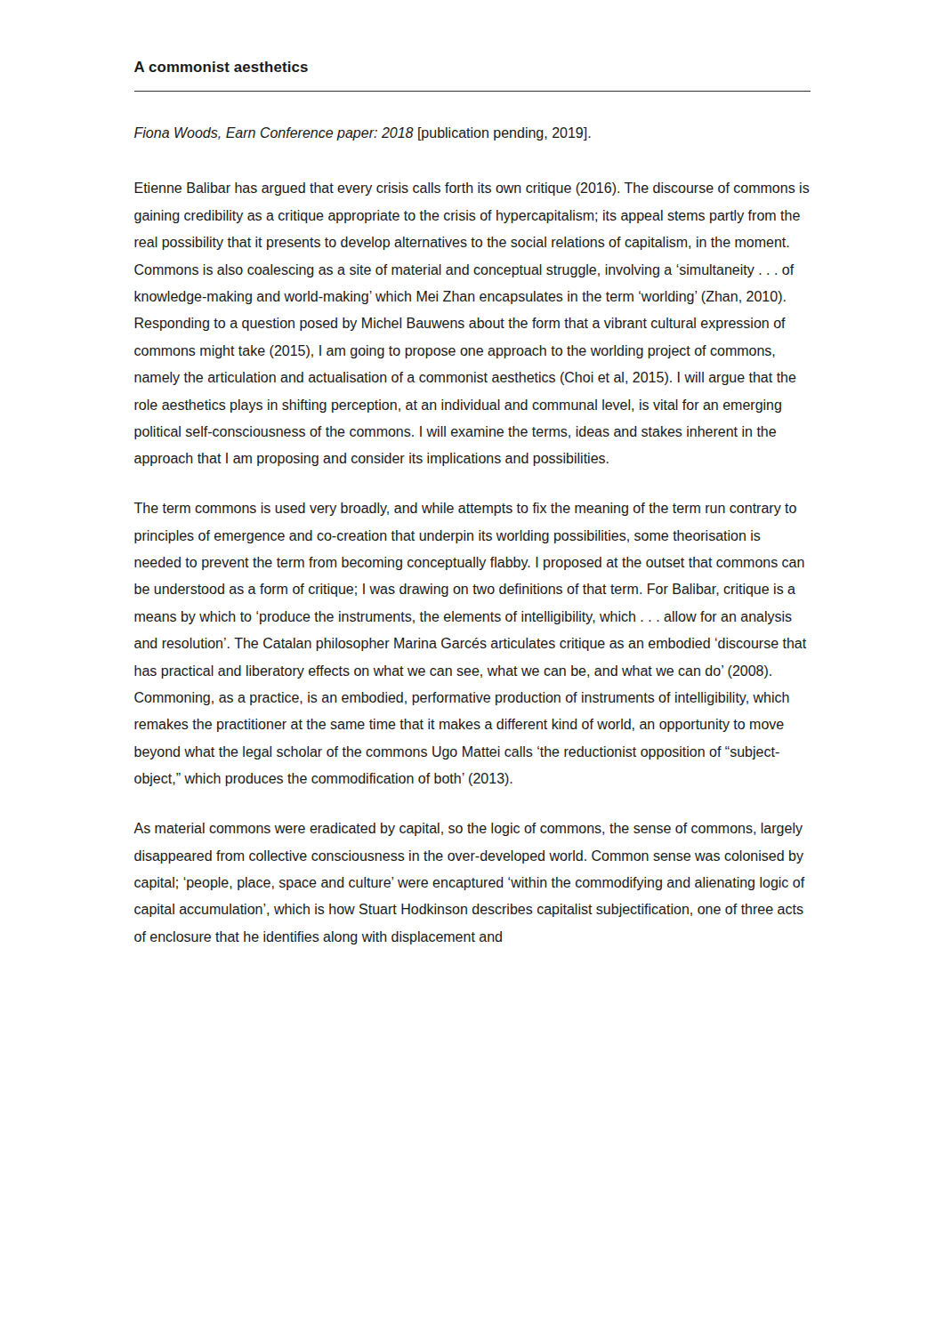A commonist aesthetics
Fiona Woods, Earn Conference paper: 2018 [publication pending, 2019].
Etienne Balibar has argued that every crisis calls forth its own critique (2016). The discourse of commons is gaining credibility as a critique appropriate to the crisis of hypercapitalism; its appeal stems partly from the real possibility that it presents to develop alternatives to the social relations of capitalism, in the moment. Commons is also coalescing as a site of material and conceptual struggle, involving a ‘simultaneity . . . of knowledge-making and world-making’ which Mei Zhan encapsulates in the term ‘worlding’ (Zhan, 2010). Responding to a question posed by Michel Bauwens about the form that a vibrant cultural expression of commons might take (2015), I am going to propose one approach to the worlding project of commons, namely the articulation and actualisation of a commonist aesthetics (Choi et al, 2015). I will argue that the role aesthetics plays in shifting perception, at an individual and communal level, is vital for an emerging political self-consciousness of the commons. I will examine the terms, ideas and stakes inherent in the approach that I am proposing and consider its implications and possibilities.
The term commons is used very broadly, and while attempts to fix the meaning of the term run contrary to principles of emergence and co-creation that underpin its worlding possibilities, some theorisation is needed to prevent the term from becoming conceptually flabby. I proposed at the outset that commons can be understood as a form of critique; I was drawing on two definitions of that term. For Balibar, critique is a means by which to ‘produce the instruments, the elements of intelligibility, which . . . allow for an analysis and resolution’. The Catalan philosopher Marina Garcés articulates critique as an embodied ‘discourse that has practical and liberatory effects on what we can see, what we can be, and what we can do’ (2008). Commoning, as a practice, is an embodied, performative production of instruments of intelligibility, which remakes the practitioner at the same time that it makes a different kind of world, an opportunity to move beyond what the legal scholar of the commons Ugo Mattei calls ‘the reductionist opposition of “subject-object,” which produces the commodification of both’ (2013).
As material commons were eradicated by capital, so the logic of commons, the sense of commons, largely disappeared from collective consciousness in the over-developed world. Common sense was colonised by capital; ‘people, place, space and culture’ were encaptured ‘within the commodifying and alienating logic of capital accumulation’, which is how Stuart Hodkinson describes capitalist subjectification, one of three acts of enclosure that he identifies along with displacement and